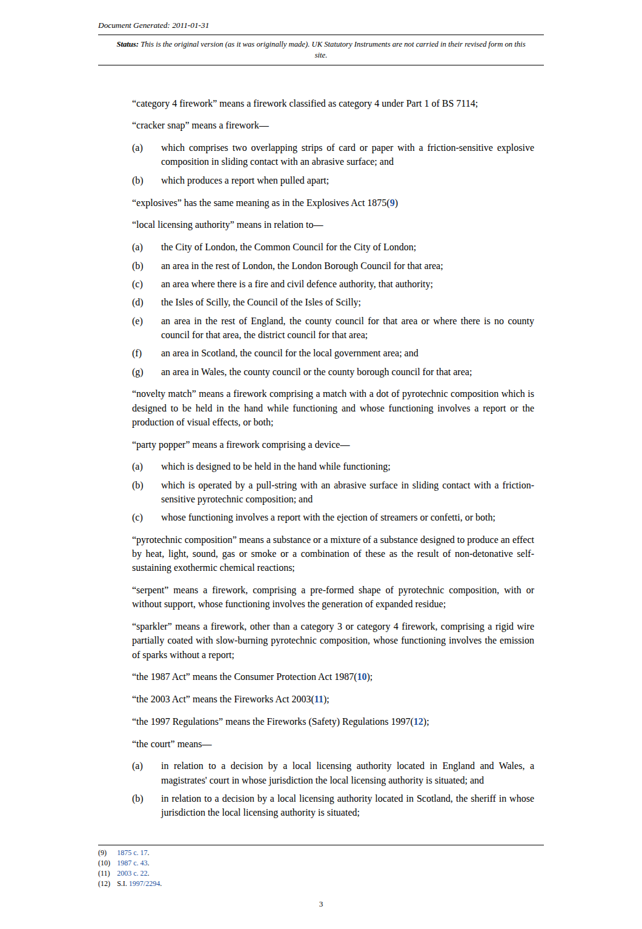Document Generated: 2011-01-31
Status: This is the original version (as it was originally made). UK Statutory Instruments are not carried in their revised form on this site.
“category 4 firework” means a firework classified as category 4 under Part 1 of BS 7114;
“cracker snap” means a firework—
(a) which comprises two overlapping strips of card or paper with a friction-sensitive explosive composition in sliding contact with an abrasive surface; and
(b) which produces a report when pulled apart;
“explosives” has the same meaning as in the Explosives Act 1875(9)
“local licensing authority” means in relation to—
(a) the City of London, the Common Council for the City of London;
(b) an area in the rest of London, the London Borough Council for that area;
(c) an area where there is a fire and civil defence authority, that authority;
(d) the Isles of Scilly, the Council of the Isles of Scilly;
(e) an area in the rest of England, the county council for that area or where there is no county council for that area, the district council for that area;
(f) an area in Scotland, the council for the local government area; and
(g) an area in Wales, the county council or the county borough council for that area;
“novelty match” means a firework comprising a match with a dot of pyrotechnic composition which is designed to be held in the hand while functioning and whose functioning involves a report or the production of visual effects, or both;
“party popper” means a firework comprising a device—
(a) which is designed to be held in the hand while functioning;
(b) which is operated by a pull-string with an abrasive surface in sliding contact with a friction-sensitive pyrotechnic composition; and
(c) whose functioning involves a report with the ejection of streamers or confetti, or both;
“pyrotechnic composition” means a substance or a mixture of a substance designed to produce an effect by heat, light, sound, gas or smoke or a combination of these as the result of non-detonative self-sustaining exothermic chemical reactions;
“serpent” means a firework, comprising a pre-formed shape of pyrotechnic composition, with or without support, whose functioning involves the generation of expanded residue;
“sparkler” means a firework, other than a category 3 or category 4 firework, comprising a rigid wire partially coated with slow-burning pyrotechnic composition, whose functioning involves the emission of sparks without a report;
“the 1987 Act” means the Consumer Protection Act 1987(10);
“the 2003 Act” means the Fireworks Act 2003(11);
“the 1997 Regulations” means the Fireworks (Safety) Regulations 1997(12);
“the court” means—
(a) in relation to a decision by a local licensing authority located in England and Wales, a magistrates' court in whose jurisdiction the local licensing authority is situated; and
(b) in relation to a decision by a local licensing authority located in Scotland, the sheriff in whose jurisdiction the local licensing authority is situated;
(9) 1875 c. 17.
(10) 1987 c. 43.
(11) 2003 c. 22.
(12) S.I. 1997/2294.
3